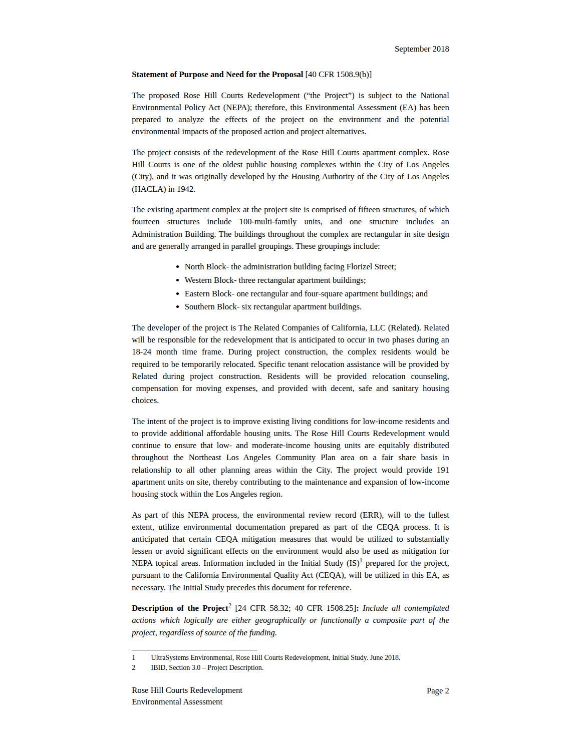September 2018
Statement of Purpose and Need for the Proposal [40 CFR 1508.9(b)]
The proposed Rose Hill Courts Redevelopment (“the Project”) is subject to the National Environmental Policy Act (NEPA); therefore, this Environmental Assessment (EA) has been prepared to analyze the effects of the project on the environment and the potential environmental impacts of the proposed action and project alternatives.
The project consists of the redevelopment of the Rose Hill Courts apartment complex. Rose Hill Courts is one of the oldest public housing complexes within the City of Los Angeles (City), and it was originally developed by the Housing Authority of the City of Los Angeles (HACLA) in 1942.
The existing apartment complex at the project site is comprised of fifteen structures, of which fourteen structures include 100-multi-family units, and one structure includes an Administration Building. The buildings throughout the complex are rectangular in site design and are generally arranged in parallel groupings. These groupings include:
North Block- the administration building facing Florizel Street;
Western Block- three rectangular apartment buildings;
Eastern Block- one rectangular and four-square apartment buildings; and
Southern Block- six rectangular apartment buildings.
The developer of the project is The Related Companies of California, LLC (Related). Related will be responsible for the redevelopment that is anticipated to occur in two phases during an 18-24 month time frame. During project construction, the complex residents would be required to be temporarily relocated. Specific tenant relocation assistance will be provided by Related during project construction. Residents will be provided relocation counseling, compensation for moving expenses, and provided with decent, safe and sanitary housing choices.
The intent of the project is to improve existing living conditions for low-income residents and to provide additional affordable housing units. The Rose Hill Courts Redevelopment would continue to ensure that low- and moderate-income housing units are equitably distributed throughout the Northeast Los Angeles Community Plan area on a fair share basis in relationship to all other planning areas within the City. The project would provide 191 apartment units on site, thereby contributing to the maintenance and expansion of low-income housing stock within the Los Angeles region.
As part of this NEPA process, the environmental review record (ERR), will to the fullest extent, utilize environmental documentation prepared as part of the CEQA process. It is anticipated that certain CEQA mitigation measures that would be utilized to substantially lessen or avoid significant effects on the environment would also be used as mitigation for NEPA topical areas. Information included in the Initial Study (IS)1 prepared for the project, pursuant to the California Environmental Quality Act (CEQA), will be utilized in this EA, as necessary. The Initial Study precedes this document for reference.
Description of the Project2 [24 CFR 58.32; 40 CFR 1508.25]: Include all contemplated actions which logically are either geographically or functionally a composite part of the project, regardless of source of the funding.
1 UltraSystems Environmental, Rose Hill Courts Redevelopment, Initial Study. June 2018.
2 IBID, Section 3.0 – Project Description.
Rose Hill Courts Redevelopment
Environmental Assessment
Page 2